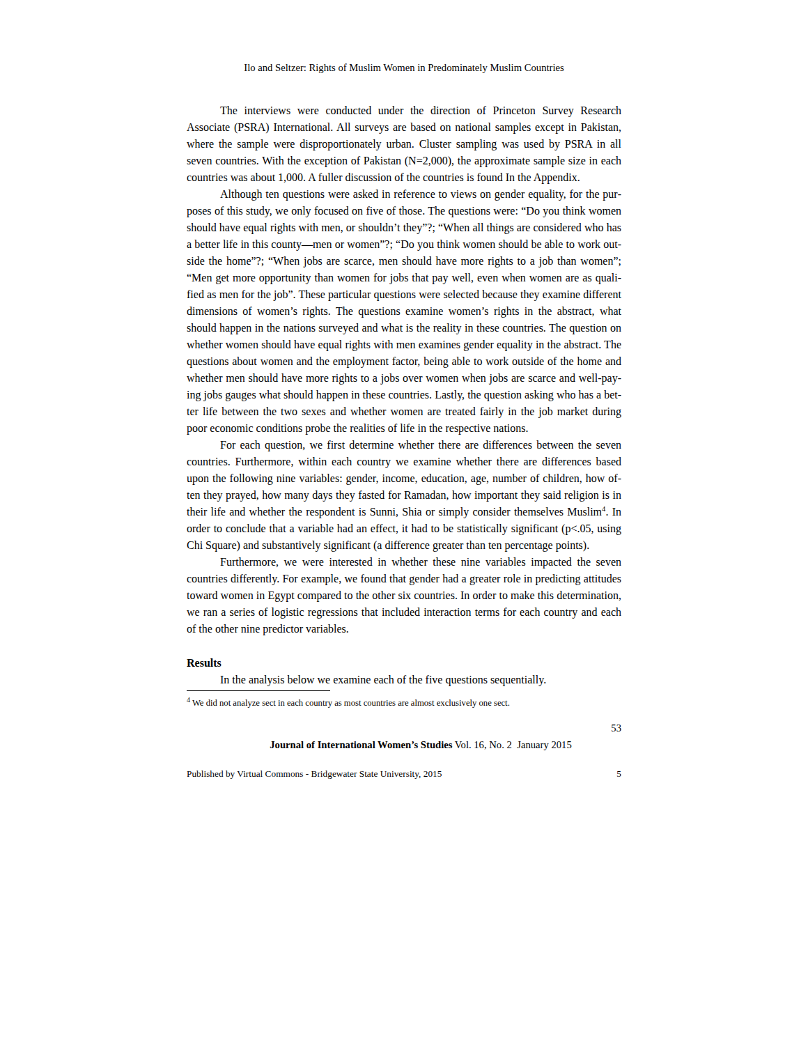Ilo and Seltzer: Rights of Muslim Women in Predominately Muslim Countries
The interviews were conducted under the direction of Princeton Survey Research Associate (PSRA) International. All surveys are based on national samples except in Pakistan, where the sample were disproportionately urban. Cluster sampling was used by PSRA in all seven countries. With the exception of Pakistan (N=2,000), the approximate sample size in each countries was about 1,000. A fuller discussion of the countries is found In the Appendix.
Although ten questions were asked in reference to views on gender equality, for the purposes of this study, we only focused on five of those. The questions were: “Do you think women should have equal rights with men, or shouldn’t they”?; “When all things are considered who has a better life in this county—men or women”?; “Do you think women should be able to work outside the home”?; “When jobs are scarce, men should have more rights to a job than women”; “Men get more opportunity than women for jobs that pay well, even when women are as qualified as men for the job”. These particular questions were selected because they examine different dimensions of women’s rights. The questions examine women’s rights in the abstract, what should happen in the nations surveyed and what is the reality in these countries. The question on whether women should have equal rights with men examines gender equality in the abstract. The questions about women and the employment factor, being able to work outside of the home and whether men should have more rights to a jobs over women when jobs are scarce and well-paying jobs gauges what should happen in these countries. Lastly, the question asking who has a better life between the two sexes and whether women are treated fairly in the job market during poor economic conditions probe the realities of life in the respective nations.
For each question, we first determine whether there are differences between the seven countries. Furthermore, within each country we examine whether there are differences based upon the following nine variables: gender, income, education, age, number of children, how often they prayed, how many days they fasted for Ramadan, how important they said religion is in their life and whether the respondent is Sunni, Shia or simply consider themselves Muslim4. In order to conclude that a variable had an effect, it had to be statistically significant (p<.05, using Chi Square) and substantively significant (a difference greater than ten percentage points).
Furthermore, we were interested in whether these nine variables impacted the seven countries differently. For example, we found that gender had a greater role in predicting attitudes toward women in Egypt compared to the other six countries. In order to make this determination, we ran a series of logistic regressions that included interaction terms for each country and each of the other nine predictor variables.
Results
In the analysis below we examine each of the five questions sequentially.
4 We did not analyze sect in each country as most countries are almost exclusively one sect.
53
Journal of International Women’s Studies Vol. 16, No. 2 January 2015
Published by Virtual Commons - Bridgewater State University, 2015
5